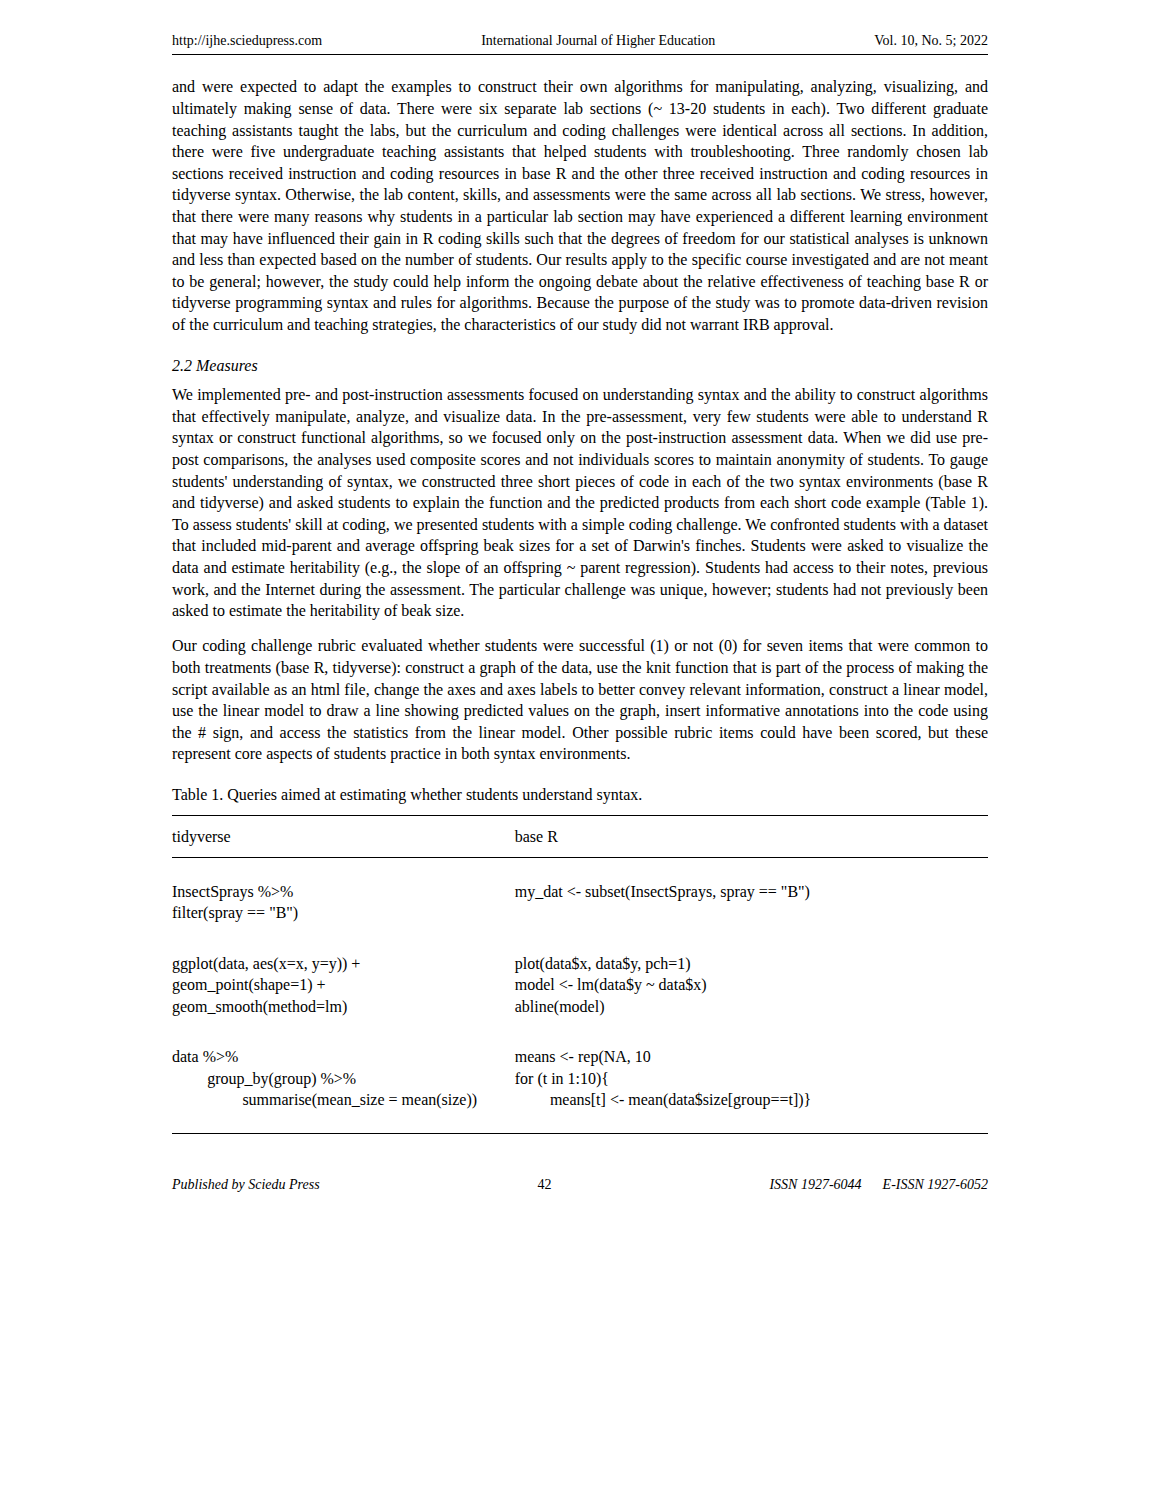http://ijhe.sciedupress.com International Journal of Higher Education Vol. 10, No. 5; 2022
and were expected to adapt the examples to construct their own algorithms for manipulating, analyzing, visualizing, and ultimately making sense of data. There were six separate lab sections (~ 13-20 students in each). Two different graduate teaching assistants taught the labs, but the curriculum and coding challenges were identical across all sections. In addition, there were five undergraduate teaching assistants that helped students with troubleshooting. Three randomly chosen lab sections received instruction and coding resources in base R and the other three received instruction and coding resources in tidyverse syntax. Otherwise, the lab content, skills, and assessments were the same across all lab sections. We stress, however, that there were many reasons why students in a particular lab section may have experienced a different learning environment that may have influenced their gain in R coding skills such that the degrees of freedom for our statistical analyses is unknown and less than expected based on the number of students. Our results apply to the specific course investigated and are not meant to be general; however, the study could help inform the ongoing debate about the relative effectiveness of teaching base R or tidyverse programming syntax and rules for algorithms. Because the purpose of the study was to promote data-driven revision of the curriculum and teaching strategies, the characteristics of our study did not warrant IRB approval.
2.2 Measures
We implemented pre- and post-instruction assessments focused on understanding syntax and the ability to construct algorithms that effectively manipulate, analyze, and visualize data. In the pre-assessment, very few students were able to understand R syntax or construct functional algorithms, so we focused only on the post-instruction assessment data. When we did use pre-post comparisons, the analyses used composite scores and not individuals scores to maintain anonymity of students. To gauge students' understanding of syntax, we constructed three short pieces of code in each of the two syntax environments (base R and tidyverse) and asked students to explain the function and the predicted products from each short code example (Table 1). To assess students' skill at coding, we presented students with a simple coding challenge. We confronted students with a dataset that included mid-parent and average offspring beak sizes for a set of Darwin's finches. Students were asked to visualize the data and estimate heritability (e.g., the slope of an offspring ~ parent regression). Students had access to their notes, previous work, and the Internet during the assessment. The particular challenge was unique, however; students had not previously been asked to estimate the heritability of beak size.
Our coding challenge rubric evaluated whether students were successful (1) or not (0) for seven items that were common to both treatments (base R, tidyverse): construct a graph of the data, use the knit function that is part of the process of making the script available as an html file, change the axes and axes labels to better convey relevant information, construct a linear model, use the linear model to draw a line showing predicted values on the graph, insert informative annotations into the code using the # sign, and access the statistics from the linear model. Other possible rubric items could have been scored, but these represent core aspects of students practice in both syntax environments.
Table 1. Queries aimed at estimating whether students understand syntax.
| tidyverse | base R |
| --- | --- |
| InsectSprays %>% filter(spray == "B") | my_dat <- subset(InsectSprays, spray == "B") |
| ggplot(data, aes(x=x, y=y)) + geom_point(shape=1) + geom_smooth(method=lm) | plot(data$x, data$y, pch=1) model <- lm(data$y ~ data$x) abline(model) |
| data %>% group_by(group) %>% summarise(mean_size = mean(size)) | means <- rep(NA, 10 for (t in 1:10){ means[t] <- mean(data$size[group==t])} |
Published by Sciedu Press 42 ISSN 1927-6044 E-ISSN 1927-6052